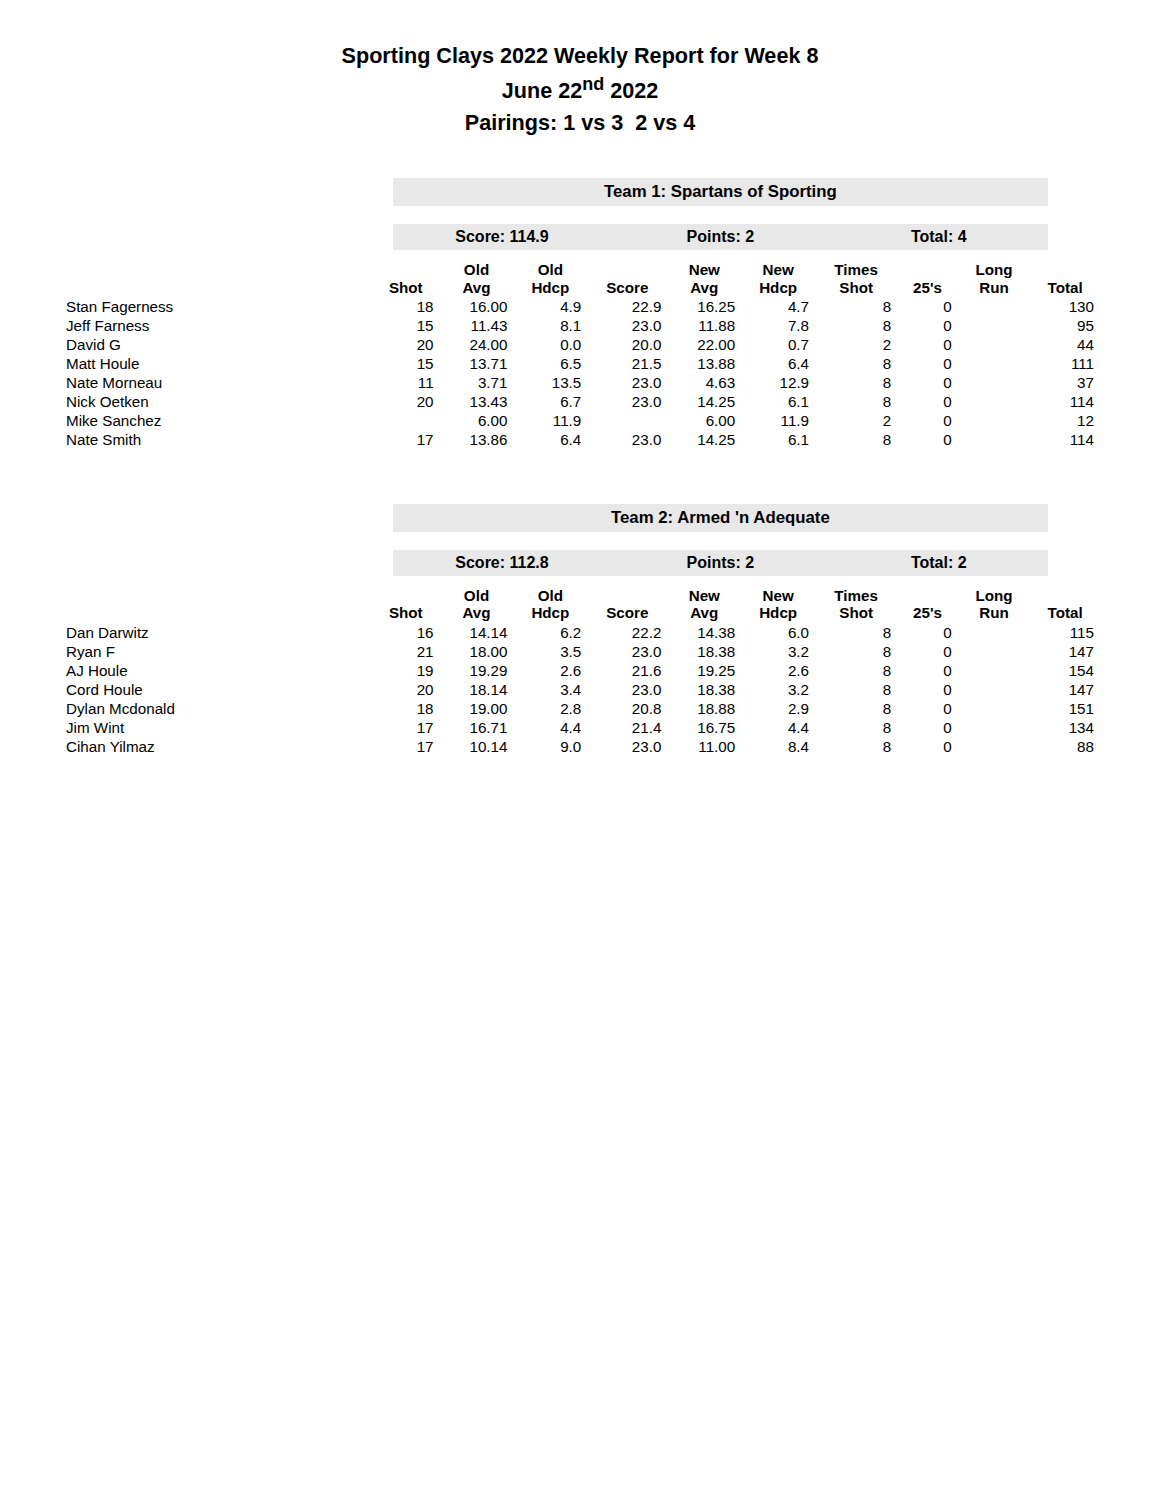Sporting Clays 2022 Weekly Report for Week 8
June 22nd 2022
Pairings: 1 vs 3 2 vs 4
Team 1: Spartans of Sporting
Score: 114.9 Points: 2 Total: 4
| | Shot | Old Avg | Old Hdcp | Score | New Avg | New Hdcp | Times Shot | 25's | Long Run | Total |
| --- | --- | --- | --- | --- | --- | --- | --- | --- | --- | --- |
| Stan Fagerness | 18 | 16.00 | 4.9 | 22.9 | 16.25 | 4.7 | 8 | 0 | | 130 |
| Jeff Farness | 15 | 11.43 | 8.1 | 23.0 | 11.88 | 7.8 | 8 | 0 | | 95 |
| David G | 20 | 24.00 | 0.0 | 20.0 | 22.00 | 0.7 | 2 | 0 | | 44 |
| Matt Houle | 15 | 13.71 | 6.5 | 21.5 | 13.88 | 6.4 | 8 | 0 | | 111 |
| Nate Morneau | 11 | 3.71 | 13.5 | 23.0 | 4.63 | 12.9 | 8 | 0 | | 37 |
| Nick Oetken | 20 | 13.43 | 6.7 | 23.0 | 14.25 | 6.1 | 8 | 0 | | 114 |
| Mike Sanchez | | 6.00 | 11.9 | | 6.00 | 11.9 | 2 | 0 | | 12 |
| Nate Smith | 17 | 13.86 | 6.4 | 23.0 | 14.25 | 6.1 | 8 | 0 | | 114 |
Team 2: Armed 'n Adequate
Score: 112.8 Points: 2 Total: 2
| | Shot | Old Avg | Old Hdcp | Score | New Avg | New Hdcp | Times Shot | 25's | Long Run | Total |
| --- | --- | --- | --- | --- | --- | --- | --- | --- | --- | --- |
| Dan Darwitz | 16 | 14.14 | 6.2 | 22.2 | 14.38 | 6.0 | 8 | 0 | | 115 |
| Ryan F | 21 | 18.00 | 3.5 | 23.0 | 18.38 | 3.2 | 8 | 0 | | 147 |
| AJ Houle | 19 | 19.29 | 2.6 | 21.6 | 19.25 | 2.6 | 8 | 0 | | 154 |
| Cord Houle | 20 | 18.14 | 3.4 | 23.0 | 18.38 | 3.2 | 8 | 0 | | 147 |
| Dylan Mcdonald | 18 | 19.00 | 2.8 | 20.8 | 18.88 | 2.9 | 8 | 0 | | 151 |
| Jim Wint | 17 | 16.71 | 4.4 | 21.4 | 16.75 | 4.4 | 8 | 0 | | 134 |
| Cihan Yilmaz | 17 | 10.14 | 9.0 | 23.0 | 11.00 | 8.4 | 8 | 0 | | 88 |